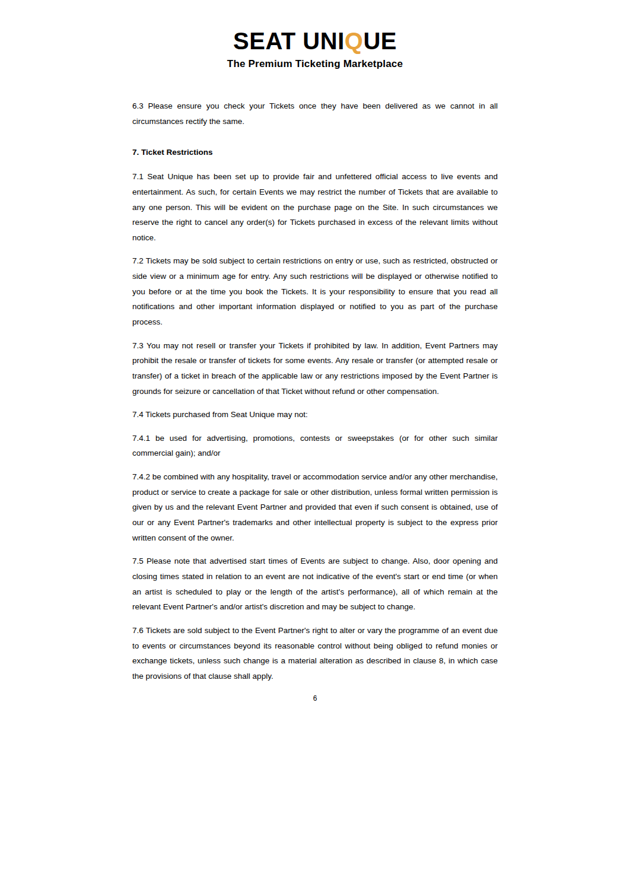SEAT UNIQUE
The Premium Ticketing Marketplace
6.3 Please ensure you check your Tickets once they have been delivered as we cannot in all circumstances rectify the same.
7. Ticket Restrictions
7.1 Seat Unique has been set up to provide fair and unfettered official access to live events and entertainment. As such, for certain Events we may restrict the number of Tickets that are available to any one person. This will be evident on the purchase page on the Site. In such circumstances we reserve the right to cancel any order(s) for Tickets purchased in excess of the relevant limits without notice.
7.2 Tickets may be sold subject to certain restrictions on entry or use, such as restricted, obstructed or side view or a minimum age for entry. Any such restrictions will be displayed or otherwise notified to you before or at the time you book the Tickets. It is your responsibility to ensure that you read all notifications and other important information displayed or notified to you as part of the purchase process.
7.3 You may not resell or transfer your Tickets if prohibited by law. In addition, Event Partners may prohibit the resale or transfer of tickets for some events. Any resale or transfer (or attempted resale or transfer) of a ticket in breach of the applicable law or any restrictions imposed by the Event Partner is grounds for seizure or cancellation of that Ticket without refund or other compensation.
7.4 Tickets purchased from Seat Unique may not:
7.4.1 be used for advertising, promotions, contests or sweepstakes (or for other such similar commercial gain); and/or
7.4.2 be combined with any hospitality, travel or accommodation service and/or any other merchandise, product or service to create a package for sale or other distribution, unless formal written permission is given by us and the relevant Event Partner and provided that even if such consent is obtained, use of our or any Event Partner's trademarks and other intellectual property is subject to the express prior written consent of the owner.
7.5 Please note that advertised start times of Events are subject to change. Also, door opening and closing times stated in relation to an event are not indicative of the event's start or end time (or when an artist is scheduled to play or the length of the artist's performance), all of which remain at the relevant Event Partner's and/or artist's discretion and may be subject to change.
7.6 Tickets are sold subject to the Event Partner's right to alter or vary the programme of an event due to events or circumstances beyond its reasonable control without being obliged to refund monies or exchange tickets, unless such change is a material alteration as described in clause 8, in which case the provisions of that clause shall apply.
6